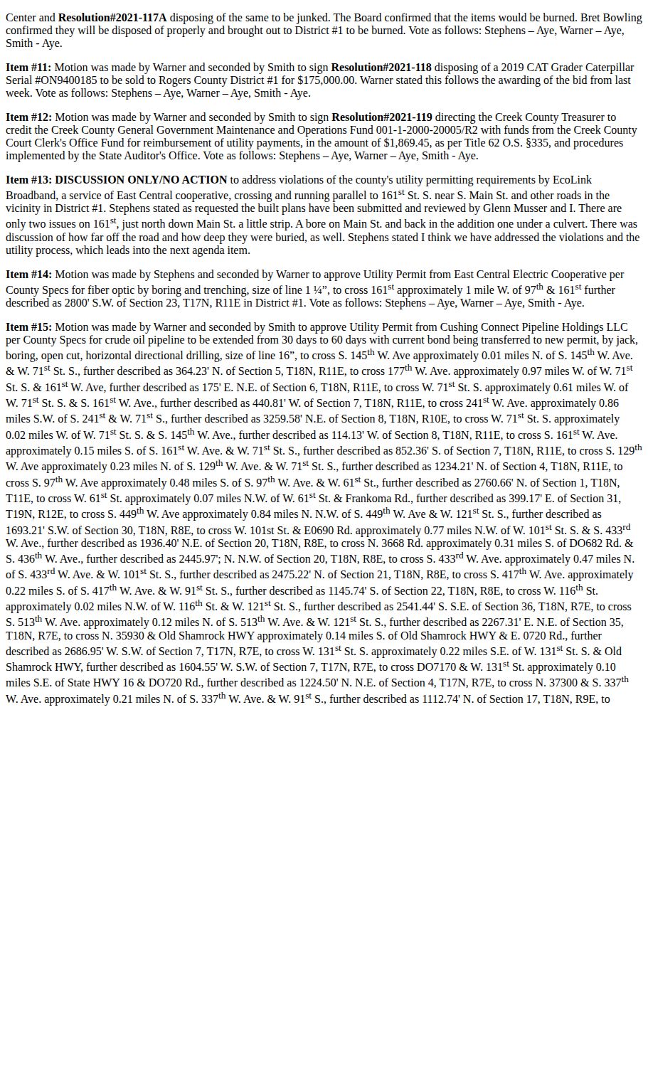Center and Resolution#2021-117A disposing of the same to be junked. The Board confirmed that the items would be burned. Bret Bowling confirmed they will be disposed of properly and brought out to District #1 to be burned. Vote as follows: Stephens – Aye, Warner – Aye, Smith - Aye.
Item #11: Motion was made by Warner and seconded by Smith to sign Resolution#2021-118 disposing of a 2019 CAT Grader Caterpillar Serial #ON9400185 to be sold to Rogers County District #1 for $175,000.00. Warner stated this follows the awarding of the bid from last week. Vote as follows: Stephens – Aye, Warner – Aye, Smith - Aye.
Item #12: Motion was made by Warner and seconded by Smith to sign Resolution#2021-119 directing the Creek County Treasurer to credit the Creek County General Government Maintenance and Operations Fund 001-1-2000-20005/R2 with funds from the Creek County Court Clerk's Office Fund for reimbursement of utility payments, in the amount of $1,869.45, as per Title 62 O.S. §335, and procedures implemented by the State Auditor's Office. Vote as follows: Stephens – Aye, Warner – Aye, Smith - Aye.
Item #13: DISCUSSION ONLY/NO ACTION to address violations of the county's utility permitting requirements by EcoLink Broadband, a service of East Central cooperative, crossing and running parallel to 161st St. S. near S. Main St. and other roads in the vicinity in District #1. Stephens stated as requested the built plans have been submitted and reviewed by Glenn Musser and I. There are only two issues on 161st, just north down Main St. a little strip. A bore on Main St. and back in the addition one under a culvert. There was discussion of how far off the road and how deep they were buried, as well. Stephens stated I think we have addressed the violations and the utility process, which leads into the next agenda item.
Item #14: Motion was made by Stephens and seconded by Warner to approve Utility Permit from East Central Electric Cooperative per County Specs for fiber optic by boring and trenching, size of line 1 ¼”, to cross 161st approximately 1 mile W. of 97th & 161st further described as 2800' S.W. of Section 23, T17N, R11E in District #1. Vote as follows: Stephens – Aye, Warner – Aye, Smith - Aye.
Item #15: Motion was made by Warner and seconded by Smith to approve Utility Permit from Cushing Connect Pipeline Holdings LLC per County Specs for crude oil pipeline to be extended from 30 days to 60 days with current bond being transferred to new permit, by jack, boring, open cut, horizontal directional drilling, size of line 16”, to cross S. 145th W. Ave approximately 0.01 miles N. of S. 145th W. Ave. & W. 71st St. S., further described as 364.23' N. of Section 5, T18N, R11E, to cross 177th W. Ave. approximately 0.97 miles W. of W. 71st St. S. & 161st W. Ave, further described as 175' E. N.E. of Section 6, T18N, R11E, to cross W. 71st St. S. approximately 0.61 miles W. of W. 71st St. S. & S. 161st W. Ave., further described as 440.81' W. of Section 7, T18N, R11E, to cross 241st W. Ave. approximately 0.86 miles S.W. of S. 241st & W. 71st S., further described as 3259.58' N.E. of Section 8, T18N, R10E, to cross W. 71st St. S. approximately 0.02 miles W. of W. 71st St. S. & S. 145th W. Ave., further described as 114.13' W. of Section 8, T18N, R11E, to cross S. 161st W. Ave. approximately 0.15 miles S. of S. 161st W. Ave. & W. 71st St. S., further described as 852.36' S. of Section 7, T18N, R11E, to cross S. 129th W. Ave approximately 0.23 miles N. of S. 129th W. Ave. & W. 71st St. S., further described as 1234.21' N. of Section 4, T18N, R11E, to cross S. 97th W. Ave approximately 0.48 miles S. of S. 97th W. Ave. & W. 61st St., further described as 2760.66' N. of Section 1, T18N, T11E, to cross W. 61st St. approximately 0.07 miles N.W. of W. 61st St. & Frankoma Rd., further described as 399.17' E. of Section 31, T19N, R12E, to cross S. 449th W. Ave approximately 0.84 miles N. N.W. of S. 449th W. Ave & W. 121st St. S., further described as 1693.21' S.W. of Section 30, T18N, R8E, to cross W. 101st St. & E0690 Rd. approximately 0.77 miles N.W. of W. 101st St. S. & S. 433rd W. Ave., further described as 1936.40' N.E. of Section 20, T18N, R8E, to cross N. 3668 Rd. approximately 0.31 miles S. of DO682 Rd. & S. 436th W. Ave., further described as 2445.97'; N. N.W. of Section 20, T18N, R8E, to cross S. 433rd W. Ave. approximately 0.47 miles N. of S. 433rd W. Ave. & W. 101st St. S., further described as 2475.22' N. of Section 21, T18N, R8E, to cross S. 417th W. Ave. approximately 0.22 miles S. of S. 417th W. Ave. & W. 91st St. S., further described as 1145.74' S. of Section 22, T18N, R8E, to cross W. 116th St. approximately 0.02 miles N.W. of W. 116th St. & W. 121st St. S., further described as 2541.44' S. S.E. of Section 36, T18N, R7E, to cross S. 513th W. Ave. approximately 0.12 miles N. of S. 513th W. Ave. & W. 121st St. S., further described as 2267.31' E. N.E. of Section 35, T18N, R7E, to cross N. 35930 & Old Shamrock HWY approximately 0.14 miles S. of Old Shamrock HWY & E. 0720 Rd., further described as 2686.95' W. S.W. of Section 7, T17N, R7E, to cross W. 131st St. S. approximately 0.22 miles S.E. of W. 131st St. S. & Old Shamrock HWY, further described as 1604.55' W. S.W. of Section 7, T17N, R7E, to cross DO7170 & W. 131st St. approximately 0.10 miles S.E. of State HWY 16 & DO720 Rd., further described as 1224.50' N. N.E. of Section 4, T17N, R7E, to cross N. 37300 & S. 337th W. Ave. approximately 0.21 miles N. of S. 337th W. Ave. & W. 91st S., further described as 1112.74' N. of Section 17, T18N, R9E, to